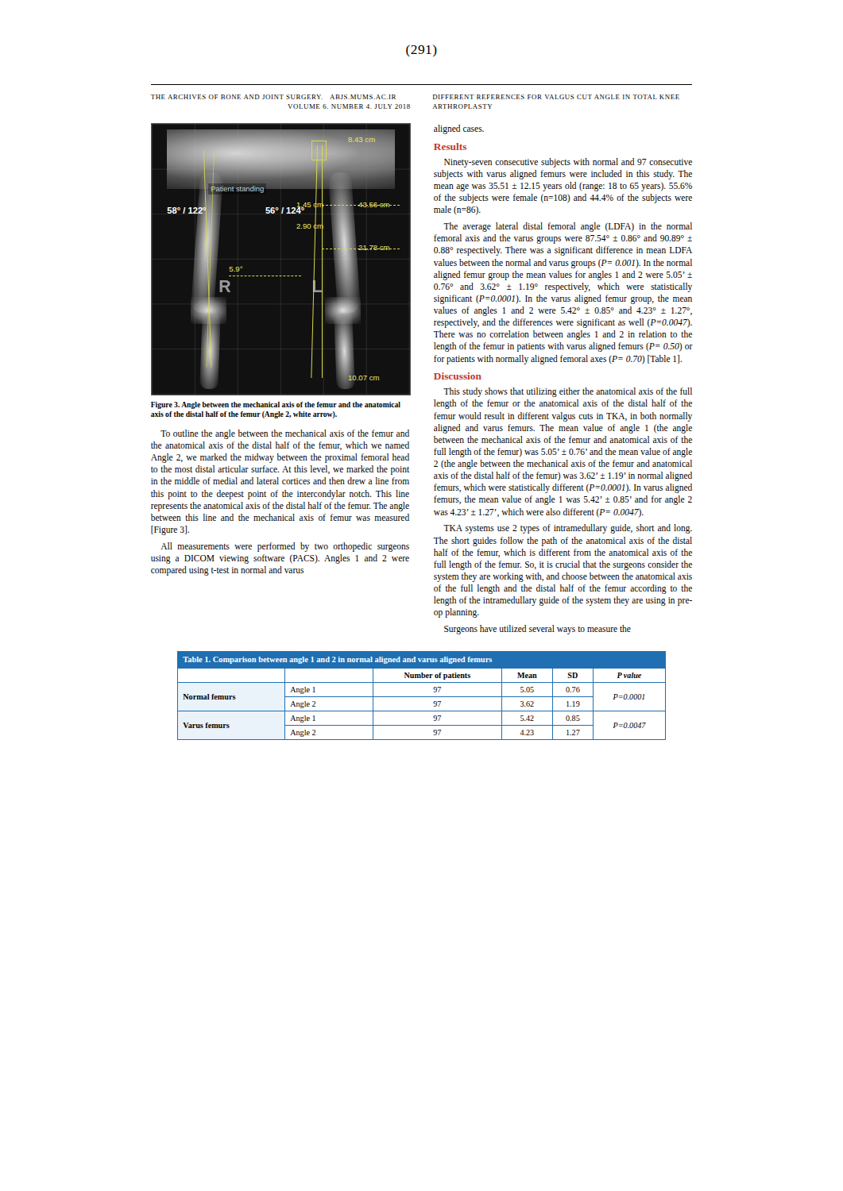(291)
THE ARCHIVES OF BONE AND JOINT SURGERY. ABJS.MUMS.AC.IR
VOLUME 6. NUMBER 4. JULY 2018
DIFFERENT REFERENCES FOR VALGUS CUT ANGLE IN TOTAL KNEE ARTHROPLASTY
R
L
Patient standing
8.43 cm
1.45 cm
43.56 cm
2.90 cm
21.78 cm
5.9°
10.07 cm
58° / 122°
56° / 124°
Figure 3. Angle between the mechanical axis of the femur and the anatomical axis of the distal half of the femur (Angle 2, white arrow).
To outline the angle between the mechanical axis of the femur and the anatomical axis of the distal half of the femur, which we named Angle 2, we marked the midway between the proximal femoral head to the most distal articular surface. At this level, we marked the point in the middle of medial and lateral cortices and then drew a line from this point to the deepest point of the intercondylar notch. This line represents the anatomical axis of the distal half of the femur. The angle between this line and the mechanical axis of femur was measured [Figure 3].
All measurements were performed by two orthopedic surgeons using a DICOM viewing software (PACS). Angles 1 and 2 were compared using t-test in normal and varus
aligned cases.
Results
Ninety-seven consecutive subjects with normal and 97 consecutive subjects with varus aligned femurs were included in this study. The mean age was 35.51 ± 12.15 years old (range: 18 to 65 years). 55.6% of the subjects were female (n=108) and 44.4% of the subjects were male (n=86).
The average lateral distal femoral angle (LDFA) in the normal femoral axis and the varus groups were 87.54° ± 0.86° and 90.89° ± 0.88° respectively. There was a significant difference in mean LDFA values between the normal and varus groups (P= 0.001). In the normal aligned femur group the mean values for angles 1 and 2 were 5.05’ ± 0.76° and 3.62° ± 1.19° respectively, which were statistically significant (P=0.0001). In the varus aligned femur group, the mean values of angles 1 and 2 were 5.42° ± 0.85° and 4.23° ± 1.27°, respectively, and the differences were significant as well (P=0.0047). There was no correlation between angles 1 and 2 in relation to the length of the femur in patients with varus aligned femurs (P= 0.50) or for patients with normally aligned femoral axes (P= 0.70) [Table 1].
Discussion
This study shows that utilizing either the anatomical axis of the full length of the femur or the anatomical axis of the distal half of the femur would result in different valgus cuts in TKA, in both normally aligned and varus femurs. The mean value of angle 1 (the angle between the mechanical axis of the femur and anatomical axis of the full length of the femur) was 5.05’ ± 0.76’ and the mean value of angle 2 (the angle between the mechanical axis of the femur and anatomical axis of the distal half of the femur) was 3.62’ ± 1.19’ in normal aligned femurs, which were statistically different (P=0.0001). In varus aligned femurs, the mean value of angle 1 was 5.42’ ± 0.85’ and for angle 2 was 4.23’ ± 1.27’, which were also different (P= 0.0047).
TKA systems use 2 types of intramedullary guide, short and long. The short guides follow the path of the anatomical axis of the distal half of the femur, which is different from the anatomical axis of the full length of the femur. So, it is crucial that the surgeons consider the system they are working with, and choose between the anatomical axis of the full length and the distal half of the femur according to the length of the intramedullary guide of the system they are using in pre-op planning.
Surgeons have utilized several ways to measure the
Table 1. Comparison between angle 1 and 2 in normal aligned and varus aligned femurs
| | | Number of patients | Mean | SD | P value |
| --- | --- | --- | --- | --- | --- |
| Normal femurs | Angle 1 | 97 | 5.05 | 0.76 | P=0.0001 |
| Angle 2 | 97 | 3.62 | 1.19 |
| Varus femurs | Angle 1 | 97 | 5.42 | 0.85 | P=0.0047 |
| Angle 2 | 97 | 4.23 | 1.27 |